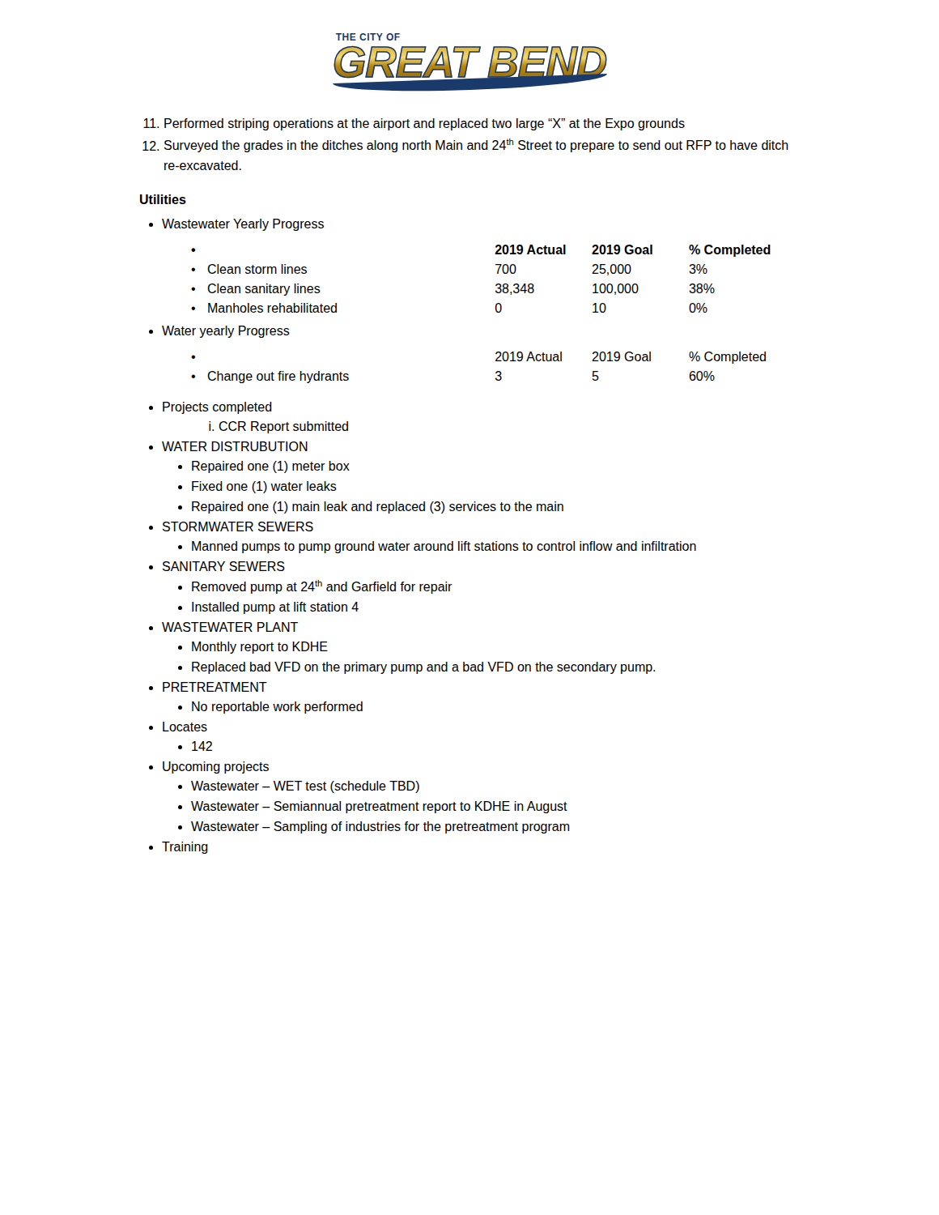THE CITY OF
GREAT BEND
Performed striping operations at the airport and replaced two large “X” at the Expo grounds
Surveyed the grades in the ditches along north Main and 24th Street to prepare to send out RFP to have ditch re-excavated.
Utilities
Wastewater Yearly Progress
| • | 2019 Actual | 2019 Goal | % Completed |
| Clean storm lines | 700 | 25,000 | 3% |
| Clean sanitary lines | 38,348 | 100,000 | 38% |
| Manholes rehabilitated | 0 | 10 | 0% |
Water yearly Progress
| • | 2019 Actual | 2019 Goal | % Completed |
| Change out fire hydrants | 3 | 5 | 60% |
Projects completed
CCR Report submitted
WATER DISTRUBUTION
Repaired one (1) meter box
Fixed one (1) water leaks
Repaired one (1) main leak and replaced (3) services to the main
STORMWATER SEWERS
Manned pumps to pump ground water around lift stations to control inflow and infiltration
SANITARY SEWERS
Removed pump at 24th and Garfield for repair
Installed pump at lift station 4
WASTEWATER PLANT
Monthly report to KDHE
Replaced bad VFD on the primary pump and a bad VFD on the secondary pump.
PRETREATMENT
No reportable work performed
Locates
142
Upcoming projects
Wastewater – WET test (schedule TBD)
Wastewater – Semiannual pretreatment report to KDHE in August
Wastewater – Sampling of industries for the pretreatment program
Training